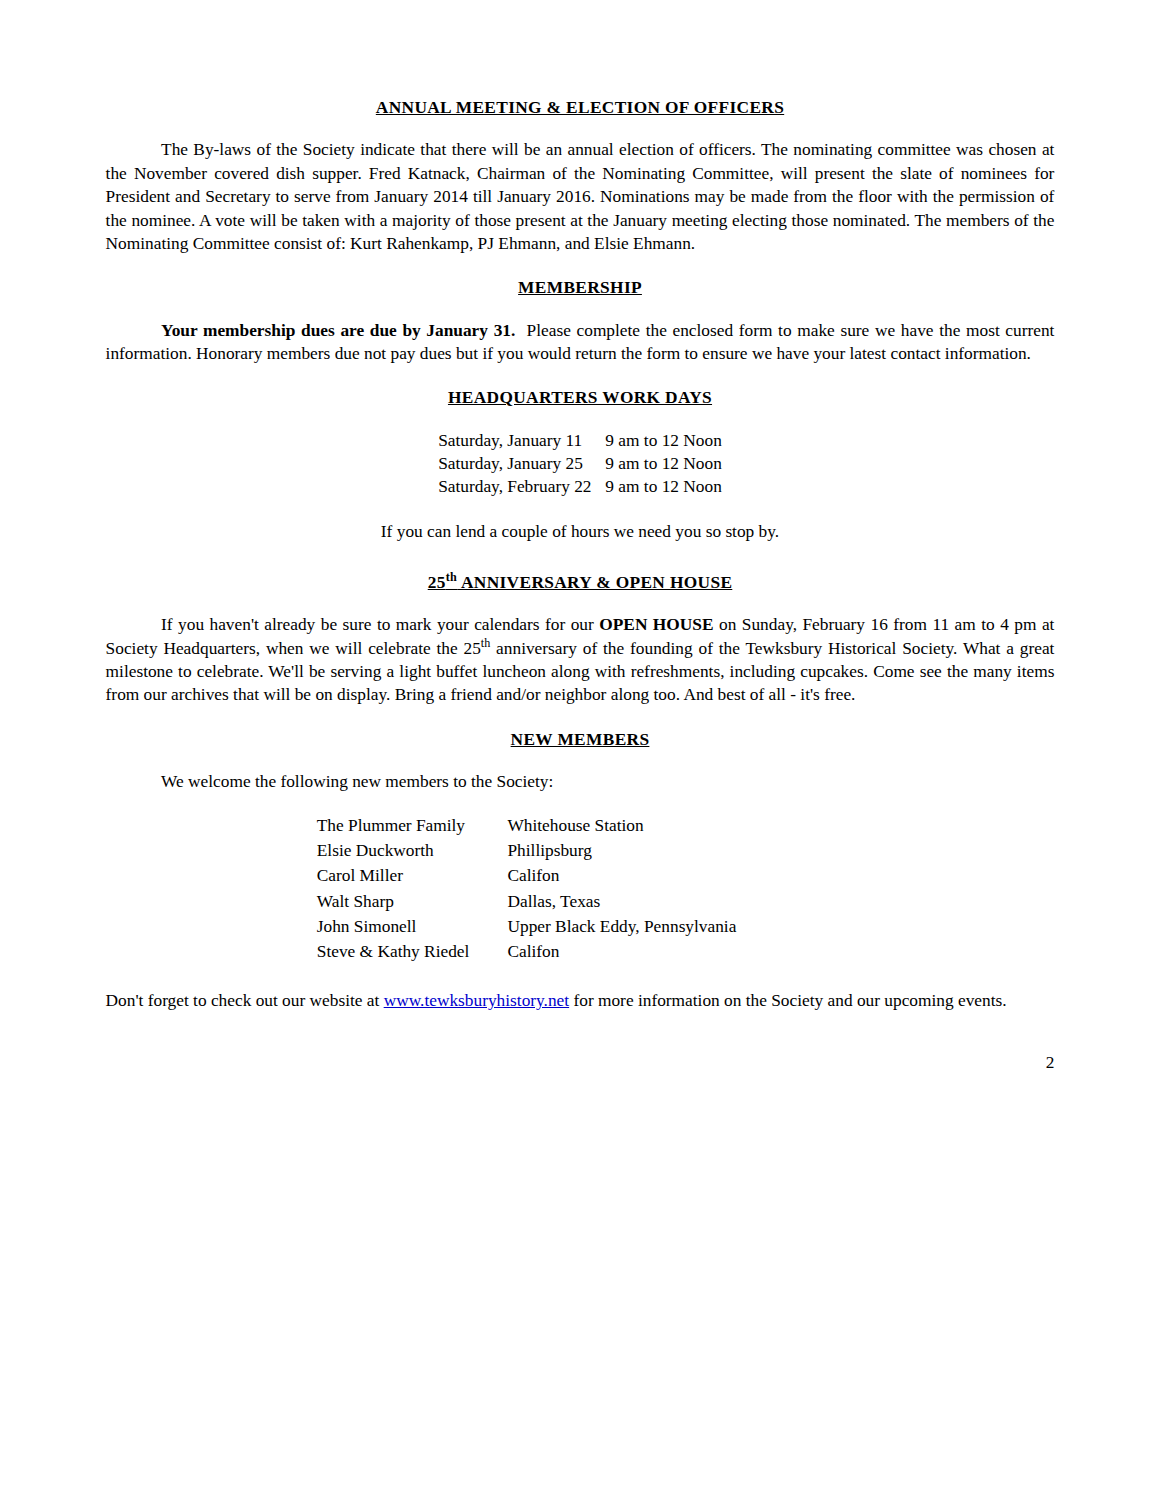ANNUAL MEETING & ELECTION OF OFFICERS
The By-laws of the Society indicate that there will be an annual election of officers. The nominating committee was chosen at the November covered dish supper. Fred Katnack, Chairman of the Nominating Committee, will present the slate of nominees for President and Secretary to serve from January 2014 till January 2016. Nominations may be made from the floor with the permission of the nominee. A vote will be taken with a majority of those present at the January meeting electing those nominated. The members of the Nominating Committee consist of: Kurt Rahenkamp, PJ Ehmann, and Elsie Ehmann.
MEMBERSHIP
Your membership dues are due by January 31. Please complete the enclosed form to make sure we have the most current information. Honorary members due not pay dues but if you would return the form to ensure we have your latest contact information.
HEADQUARTERS WORK DAYS
| Saturday, January 11 | 9 am to 12 Noon |
| Saturday, January 25 | 9 am to 12 Noon |
| Saturday, February 22 | 9 am to 12 Noon |
If you can lend a couple of hours we need you so stop by.
25th ANNIVERSARY & OPEN HOUSE
If you haven't already be sure to mark your calendars for our OPEN HOUSE on Sunday, February 16 from 11 am to 4 pm at Society Headquarters, when we will celebrate the 25th anniversary of the founding of the Tewksbury Historical Society. What a great milestone to celebrate. We'll be serving a light buffet luncheon along with refreshments, including cupcakes. Come see the many items from our archives that will be on display. Bring a friend and/or neighbor along too. And best of all - it's free.
NEW MEMBERS
We welcome the following new members to the Society:
| The Plummer Family | Whitehouse Station |
| Elsie Duckworth | Phillipsburg |
| Carol Miller | Califon |
| Walt Sharp | Dallas, Texas |
| John Simonell | Upper Black Eddy, Pennsylvania |
| Steve & Kathy Riedel | Califon |
Don't forget to check out our website at www.tewksburyhistory.net for more information on the Society and our upcoming events.
2